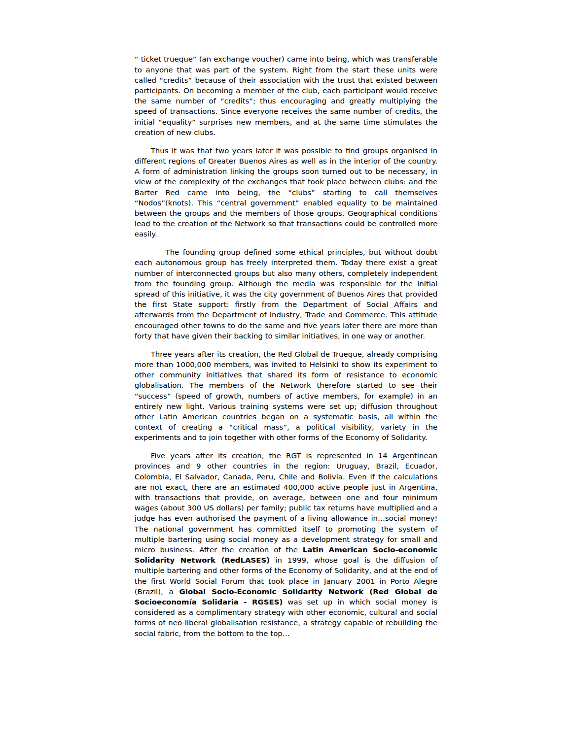“ ticket trueque” (an exchange voucher) came into being, which was transferable to anyone that was part of the system. Right from the start these units were called “credits” because of their association with the trust that existed between participants. On becoming a member of the club, each participant would receive the same number of “credits”; thus encouraging and greatly multiplying the speed of transactions. Since everyone receives the same number of credits, the initial “equality” surprises new members, and at the same time stimulates the creation of new clubs.
Thus it was that two years later it was possible to find groups organised in different regions of Greater Buenos Aires as well as in the interior of the country. A form of administration linking the groups soon turned out to be necessary, in view of the complexity of the exchanges that took place between clubs: and the Barter Red came into being, the “clubs” starting to call themselves “Nodos”(knots). This “central government” enabled equality to be maintained between the groups and the members of those groups. Geographical conditions lead to the creation of the Network so that transactions could be controlled more easily.
The founding group defined some ethical principles, but without doubt each autonomous group has freely interpreted them. Today there exist a great number of interconnected groups but also many others, completely independent from the founding group. Although the media was responsible for the initial spread of this initiative, it was the city government of Buenos Aires that provided the first State support: firstly from the Department of Social Affairs and afterwards from the Department of Industry, Trade and Commerce. This attitude encouraged other towns to do the same and five years later there are more than forty that have given their backing to similar initiatives, in one way or another.
Three years after its creation, the Red Global de Trueque, already comprising more than 1000,000 members, was invited to Helsinki to show its experiment to other community initiatives that shared its form of resistance to economic globalisation. The members of the Network therefore started to see their “success” (speed of growth, numbers of active members, for example) in an entirely new light. Various training systems were set up; diffusion throughout other Latin American countries began on a systematic basis, all within the context of creating a “critical mass”, a political visibility, variety in the experiments and to join together with other forms of the Economy of Solidarity.
Five years after its creation, the RGT is represented in 14 Argentinean provinces and 9 other countries in the region: Uruguay, Brazil, Ecuador, Colombia, El Salvador, Canada, Peru, Chile and Bolivia. Even if the calculations are not exact, there are an estimated 400,000 active people just in Argentina, with transactions that provide, on average, between one and four minimum wages (about 300 US dollars) per family; public tax returns have multiplied and a judge has even authorised the payment of a living allowance in…social money! The national government has committed itself to promoting the system of multiple bartering using social money as a development strategy for small and micro business. After the creation of the Latin American Socio-economic Solidarity Network (RedLASES) in 1999, whose goal is the diffusion of multiple bartering and other forms of the Economy of Solidarity, and at the end of the first World Social Forum that took place in January 2001 in Porto Alegre (Brazil), a Global Socio-Economic Solidarity Network (Red Global de Socioeconomía Solidaria - RGSES) was set up in which social money is considered as a complimentary strategy with other economic, cultural and social forms of neo-liberal globalisation resistance, a strategy capable of rebuilding the social fabric, from the bottom to the top…